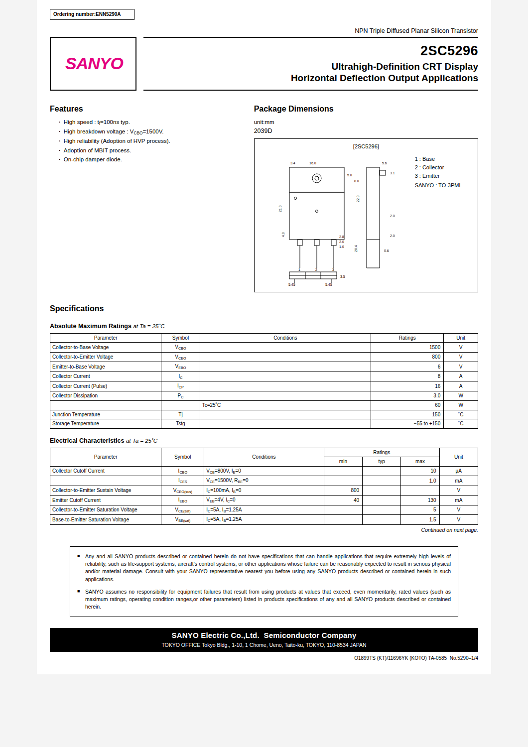Ordering number:ENN5290A
NPN Triple Diffused Planar Silicon Transistor
SANYO
2SC5296
Ultrahigh-Definition CRT Display
Horizontal Deflection Output Applications
Features
High speed : tf=100ns typ.
High breakdown voltage : VCBO=1500V.
High reliability (Adoption of HVP process).
Adoption of MBIT process.
On-chip damper diode.
Package Dimensions
unit:mm
2039D
[2SC5296]
16.0 3.4 5.0 8.0 22.0 21.0 4.0 2.8 2.0 1.0 20.4 5.6 3.1 2.0 2.0 0.6 1 2 3 3.5 5.45 5.45
1 : Base
2 : Collector
3 : Emitter
SANYO : TO-3PML
Specifications
Absolute Maximum Ratings at Ta = 25˚C
| Parameter | Symbol | Conditions | Ratings | Unit |
| --- | --- | --- | --- | --- |
| Collector-to-Base Voltage | V CBO | | 1500 | V |
| Collector-to-Emitter Voltage | V CEO | | 800 | V |
| Emitter-to-Base Voltage | V EBO | | 6 | V |
| Collector Current | I C | | 8 | A |
| Collector Current (Pulse) | I CP | | 16 | A |
| Collector Dissipation | P C | | 3.0 | W |
| | | Tc=25˚C | 60 | W |
| Junction Temperature | Tj | | 150 | ˚C |
| Storage Temperature | Tstg | | −55 to +150 | ˚C |
Electrical Characteristics at Ta = 25˚C
| Parameter | Symbol | Conditions | Ratings | Unit |
| --- | --- | --- | --- | --- |
| min | typ | max |
| Collector Cutoff Current | I CBO | V CB =800V, I E =0 | | | 10 | µA |
| | I CES | V CE =1500V, R BE =0 | | | 1.0 | mA |
| Collector-to-Emitter Sustain Voltage | V CEO(sus) | I C =100mA, I B =0 | 800 | | | V |
| Emitter Cutoff Current | I EBO | V EB =4V, I C =0 | 40 | | 130 | mA |
| Collector-to-Emitter Saturation Voltage | V CE(sat) | I C =5A, I B =1.25A | | | 5 | V |
| Base-to-Emitter Saturation Voltage | V BE(sat) | I C =5A, I B =1.25A | | | 1.5 | V |
Continued on next page.
Any and all SANYO products described or contained herein do not have specifications that can handle applications that require extremely high levels of reliability, such as life-support systems, aircraft's control systems, or other applications whose failure can be reasonably expected to result in serious physical and/or material damage. Consult with your SANYO representative nearest you before using any SANYO products described or contained herein in such applications.
SANYO assumes no responsibility for equipment failures that result from using products at values that exceed, even momentarily, rated values (such as maximum ratings, operating condition ranges,or other parameters) listed in products specifications of any and all SANYO products described or contained herein.
SANYO Electric Co.,Ltd. Semiconductor Company
TOKYO OFFICE Tokyo Bldg., 1-10, 1 Chome, Ueno, Taito-ku, TOKYO, 110-8534 JAPAN
O1899TS (KT)/11696YK (KOTO) TA-0585 No.5290–1/4